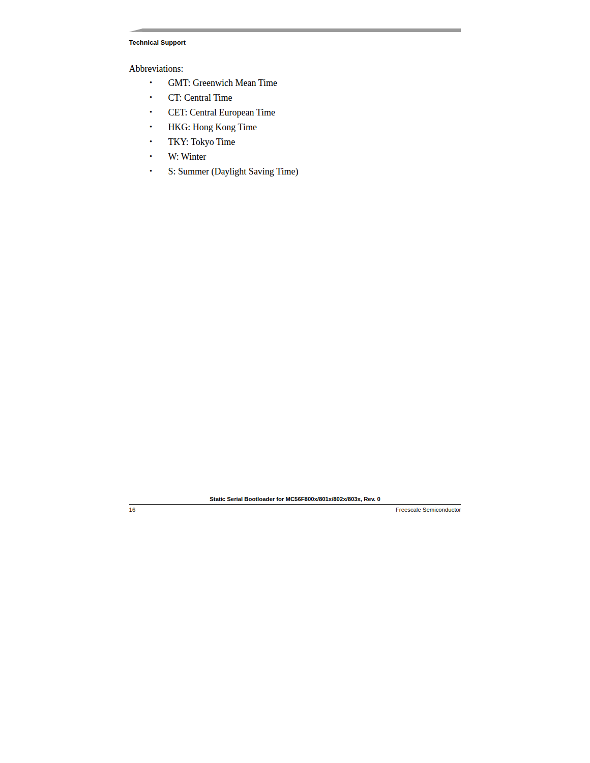Technical Support
Abbreviations:
GMT: Greenwich Mean Time
CT: Central Time
CET: Central European Time
HKG: Hong Kong Time
TKY: Tokyo Time
W: Winter
S: Summer (Daylight Saving Time)
Static Serial Bootloader for MC56F800x/801x/802x/803x, Rev. 0
16 Freescale Semiconductor